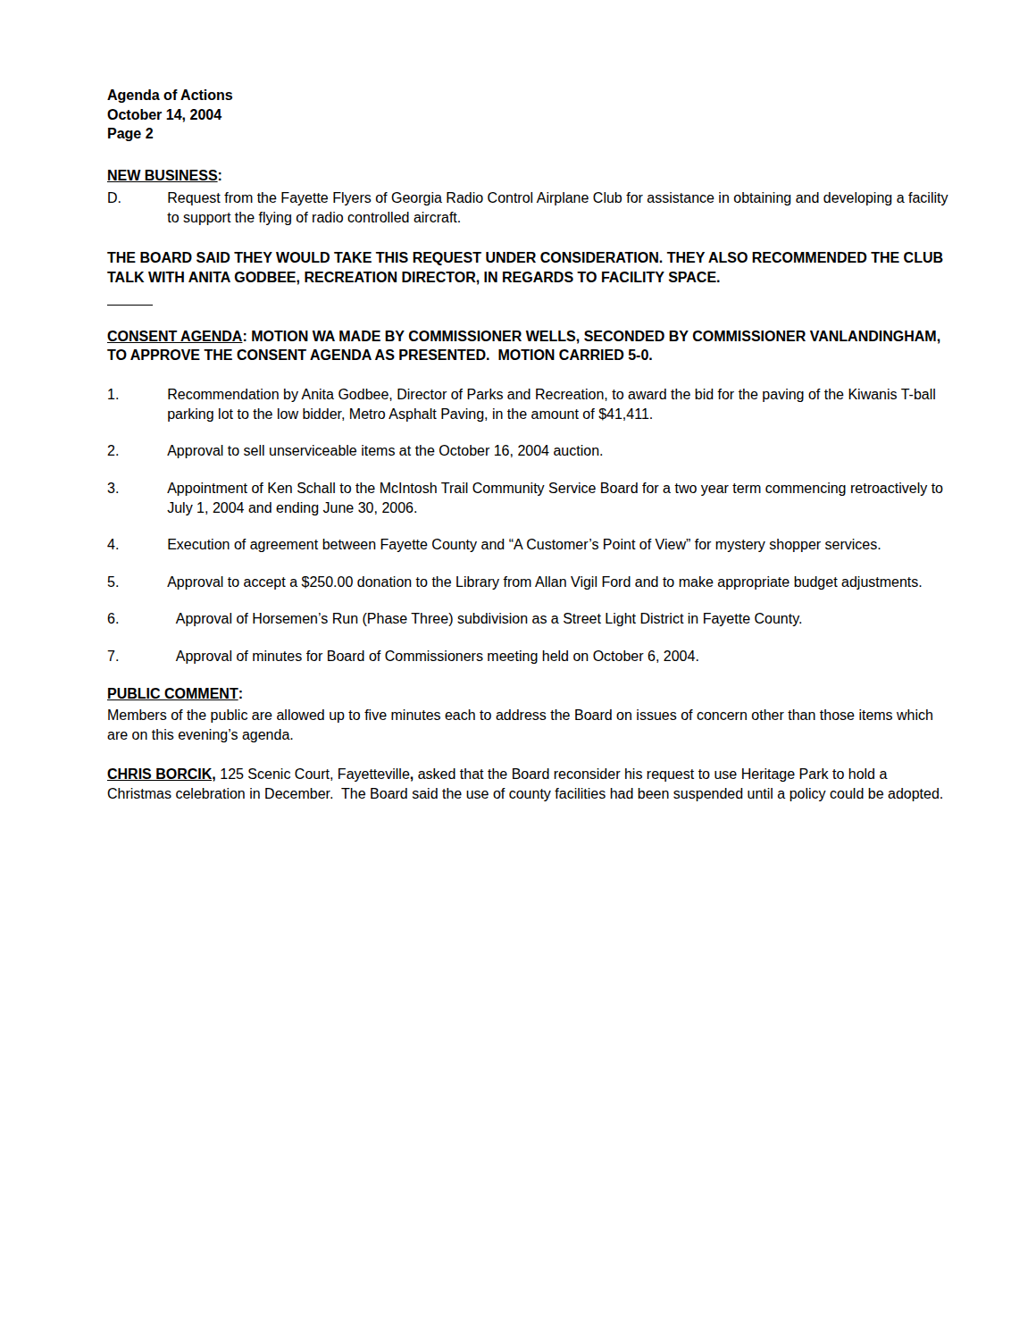Agenda of Actions
October 14, 2004
Page 2
NEW BUSINESS
:
D.
Request from the Fayette Flyers of Georgia Radio Control Airplane Club for assistance in obtaining and developing a facility to support the flying of radio controlled aircraft.
THE BOARD SAID THEY WOULD TAKE THIS REQUEST UNDER CONSIDERATION. THEY ALSO RECOMMENDED THE CLUB TALK WITH ANITA GODBEE, RECREATION DIRECTOR, IN REGARDS TO FACILITY SPACE.
CONSENT AGENDA: MOTION WA MADE BY COMMISSIONER WELLS, SECONDED BY COMMISSIONER VANLANDINGHAM, TO APPROVE THE CONSENT AGENDA AS PRESENTED. MOTION CARRIED 5-0.
1. Recommendation by Anita Godbee, Director of Parks and Recreation, to award the bid for the paving of the Kiwanis T-ball parking lot to the low bidder, Metro Asphalt Paving, in the amount of $41,411.
2. Approval to sell unserviceable items at the October 16, 2004 auction.
3. Appointment of Ken Schall to the McIntosh Trail Community Service Board for a two year term commencing retroactively to July 1, 2004 and ending June 30, 2006.
4. Execution of agreement between Fayette County and “A Customer’s Point of View” for mystery shopper services.
5. Approval to accept a $250.00 donation to the Library from Allan Vigil Ford and to make appropriate budget adjustments.
6. Approval of Horsemen’s Run (Phase Three) subdivision as a Street Light District in Fayette County.
7. Approval of minutes for Board of Commissioners meeting held on October 6, 2004.
PUBLIC COMMENT
:
Members of the public are allowed up to five minutes each to address the Board on issues of concern other than those items which are on this evening’s agenda.
CHRIS BORCIK, 125 Scenic Court, Fayetteville, asked that the Board reconsider his request to use Heritage Park to hold a Christmas celebration in December. The Board said the use of county facilities had been suspended until a policy could be adopted.